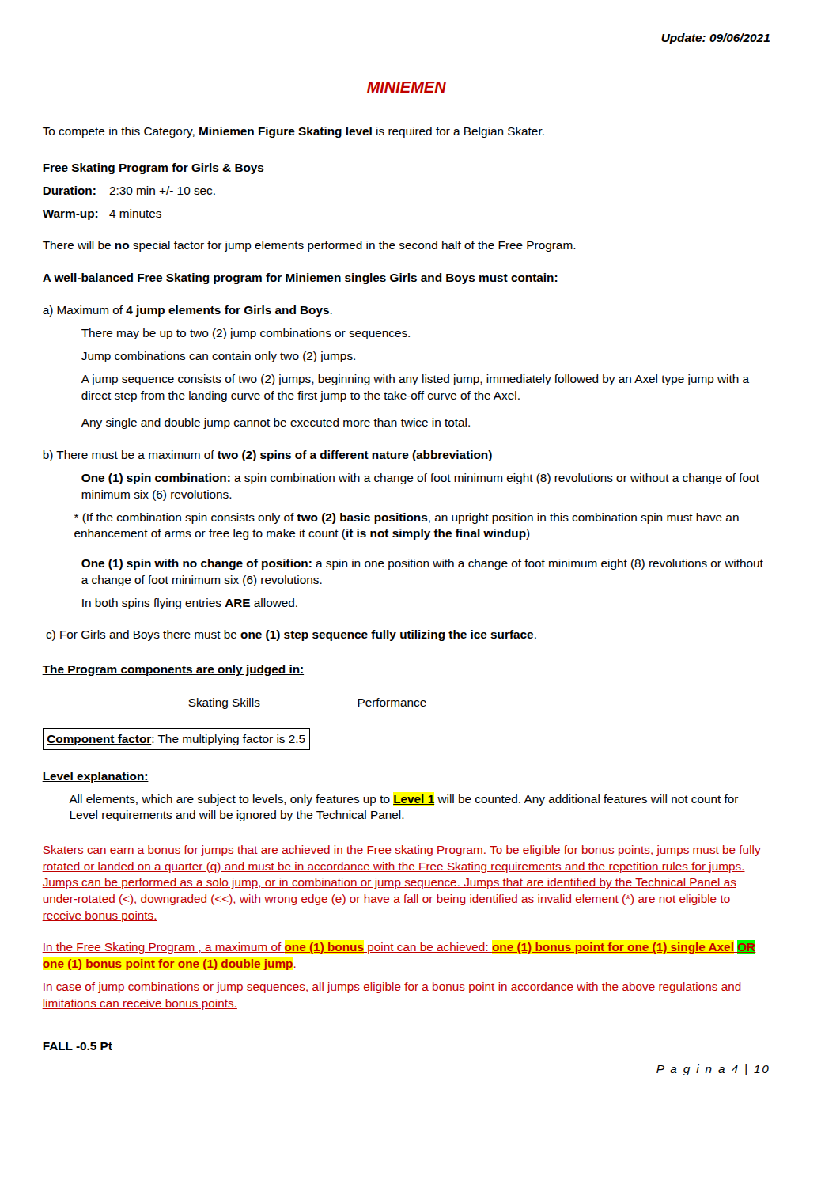Update: 09/06/2021
MINIEMEN
To compete in this Category, Miniemen Figure Skating level is required for a Belgian Skater.
Free Skating Program for Girls & Boys
Duration: 2:30 min +/- 10 sec.
Warm-up: 4 minutes
There will be no special factor for jump elements performed in the second half of the Free Program.
A well-balanced Free Skating program for Miniemen singles Girls and Boys must contain:
a) Maximum of 4 jump elements for Girls and Boys.
There may be up to two (2) jump combinations or sequences.
Jump combinations can contain only two (2) jumps.
A jump sequence consists of two (2) jumps, beginning with any listed jump, immediately followed by an Axel type jump with a direct step from the landing curve of the first jump to the take-off curve of the Axel.
Any single and double jump cannot be executed more than twice in total.
b) There must be a maximum of two (2) spins of a different nature (abbreviation)
One (1) spin combination: a spin combination with a change of foot minimum eight (8) revolutions or without a change of foot minimum six (6) revolutions.
* (If the combination spin consists only of two (2) basic positions, an upright position in this combination spin must have an enhancement of arms or free leg to make it count (it is not simply the final windup)
One (1) spin with no change of position: a spin in one position with a change of foot minimum eight (8) revolutions or without a change of foot minimum six (6) revolutions.
In both spins flying entries ARE allowed.
c) For Girls and Boys there must be one (1) step sequence fully utilizing the ice surface.
The Program components are only judged in:
Skating SkillsPerformance
Component factor: The multiplying factor is 2.5
Level explanation:
All elements, which are subject to levels, only features up to Level 1 will be counted. Any additional features will not count for Level requirements and will be ignored by the Technical Panel.
Skaters can earn a bonus for jumps that are achieved in the Free skating Program. To be eligible for bonus points, jumps must be fully rotated or landed on a quarter (q) and must be in accordance with the Free Skating requirements and the repetition rules for jumps. Jumps can be performed as a solo jump, or in combination or jump sequence. Jumps that are identified by the Technical Panel as under-rotated (<), downgraded (<<), with wrong edge (e) or have a fall or being identified as invalid element (*) are not eligible to receive bonus points.
In the Free Skating Program , a maximum of one (1) bonus point can be achieved: one (1) bonus point for one (1) single Axel OR one (1) bonus point for one (1) double jump.
In case of jump combinations or jump sequences, all jumps eligible for a bonus point in accordance with the above regulations and limitations can receive bonus points.
FALL -0.5 Pt
P a g i n a 4 | 10